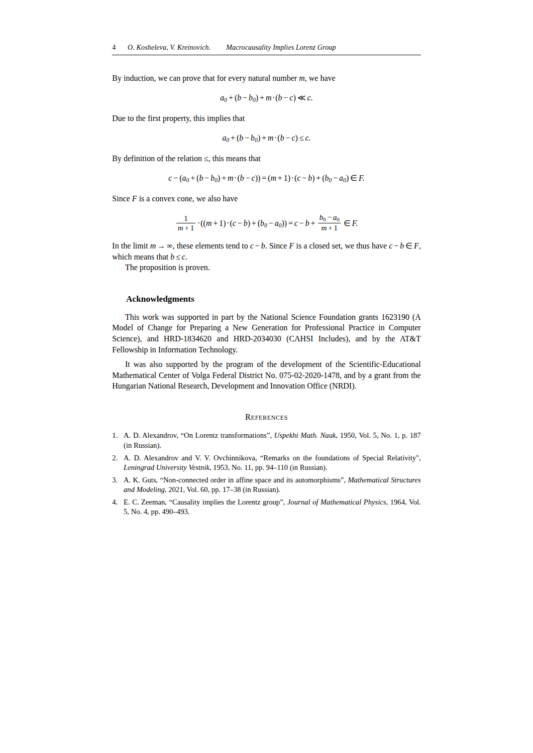4 O. Kosheleva, V. Kreinovich. Macrocausality Implies Lorenz Group
By induction, we can prove that for every natural number m, we have
a0+(b−b0)+m·(b−c)≪c.
Due to the first property, this implies that
a0+(b−b0)+m·(b−c)≤c.
By definition of the relation ≤, this means that
c−(a0+(b−b0)+m·(b−c))=(m+1)·(c−b)+(b0−a0)∈F.
Since F is a convex cone, we also have
1 m+1·((m+1)·(c−b)+(b0−a0))=c−b+b0−a0 m+1∈F.
In the limit m→∞, these elements tend to c−b. Since F is a closed set, we thus have c−b∈F, which means that b≤c.
The proposition is proven.
Acknowledgments
This work was supported in part by the National Science Foundation grants 1623190 (A Model of Change for Preparing a New Generation for Professional Practice in Computer Science), and HRD-1834620 and HRD-2034030 (CAHSI Includes), and by the AT&T Fellowship in Information Technology.
It was also supported by the program of the development of the Scientific-Educational Mathematical Center of Volga Federal District No. 075-02-2020-1478, and by a grant from the Hungarian National Research, Development and Innovation Office (NRDI).
References
1. A. D. Alexandrov, “On Lorentz transformations”, Uspekhi Math. Nauk, 1950, Vol. 5, No. 1, p. 187 (in Russian).
2. A. D. Alexandrov and V. V. Ovchinnikova, “Remarks on the foundations of Special Relativity", Leningrad University Vestnik, 1953, No. 11, pp. 94–110 (in Russian).
3. A. K. Guts, “Non-connected order in affine space and its automorphisms”, Mathematical Structures and Modeling, 2021, Vol. 60, pp. 17–38 (in Russian).
4. E. C. Zeeman, “Causality implies the Lorentz group”, Journal of Mathematical Physics, 1964, Vol. 5, No. 4, pp. 490–493.